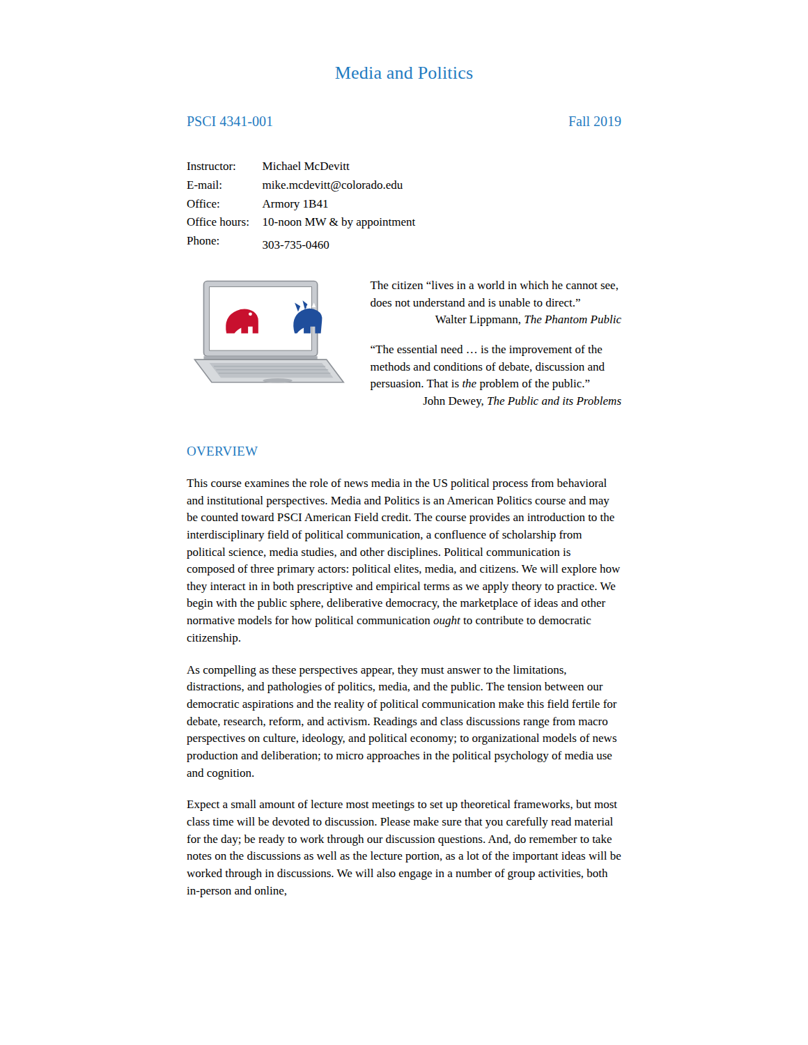Media and Politics
PSCI 4341-001 Fall 2019
| Instructor: | Michael McDevitt |
| E-mail: | mike.mcdevitt@colorado.edu |
| Office: | Armory 1B41 |
| Office hours: | 10-noon MW & by appointment |
| Phone: | 303-735-0460 |
Laptop with party logos
The citizen “lives in a world in which he cannot see, does not understand and is unable to direct.” Walter Lippmann, The Phantom Public
“The essential need … is the improvement of the methods and conditions of debate, discussion and persuasion. That is the problem of the public.” John Dewey, The Public and its Problems
OVERVIEW
This course examines the role of news media in the US political process from behavioral and institutional perspectives. Media and Politics is an American Politics course and may be counted toward PSCI American Field credit. The course provides an introduction to the interdisciplinary field of political communication, a confluence of scholarship from political science, media studies, and other disciplines. Political communication is composed of three primary actors: political elites, media, and citizens. We will explore how they interact in in both prescriptive and empirical terms as we apply theory to practice. We begin with the public sphere, deliberative democracy, the marketplace of ideas and other normative models for how political communication ought to contribute to democratic citizenship.
As compelling as these perspectives appear, they must answer to the limitations, distractions, and pathologies of politics, media, and the public. The tension between our democratic aspirations and the reality of political communication make this field fertile for debate, research, reform, and activism. Readings and class discussions range from macro perspectives on culture, ideology, and political economy; to organizational models of news production and deliberation; to micro approaches in the political psychology of media use and cognition.
Expect a small amount of lecture most meetings to set up theoretical frameworks, but most class time will be devoted to discussion. Please make sure that you carefully read material for the day; be ready to work through our discussion questions. And, do remember to take notes on the discussions as well as the lecture portion, as a lot of the important ideas will be worked through in discussions. We will also engage in a number of group activities, both in-person and online,